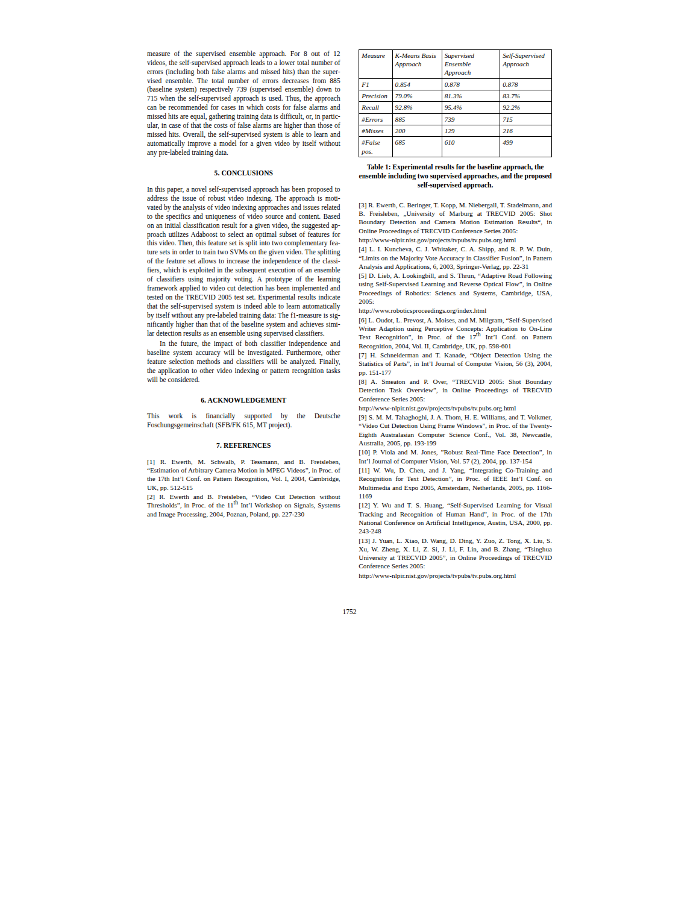measure of the supervised ensemble approach. For 8 out of 12 videos, the self-supervised approach leads to a lower total number of errors (including both false alarms and missed hits) than the supervised ensemble. The total number of errors decreases from 885 (baseline system) respectively 739 (supervised ensemble) down to 715 when the self-supervised approach is used. Thus, the approach can be recommended for cases in which costs for false alarms and missed hits are equal, gathering training data is difficult, or, in particular, in case of that the costs of false alarms are higher than those of missed hits. Overall, the self-supervised system is able to learn and automatically improve a model for a given video by itself without any pre-labeled training data.
5. Conclusions
In this paper, a novel self-supervised approach has been proposed to address the issue of robust video indexing. The approach is motivated by the analysis of video indexing approaches and issues related to the specifics and uniqueness of video source and content. Based on an initial classification result for a given video, the suggested approach utilizes Adaboost to select an optimal subset of features for this video. Then, this feature set is split into two complementary feature sets in order to train two SVMs on the given video. The splitting of the feature set allows to increase the independence of the classifiers, which is exploited in the subsequent execution of an ensemble of classifiers using majority voting. A prototype of the learning framework applied to video cut detection has been implemented and tested on the TRECVID 2005 test set. Experimental results indicate that the self-supervised system is indeed able to learn automatically by itself without any pre-labeled training data: The f1-measure is significantly higher than that of the baseline system and achieves similar detection results as an ensemble using supervised classifiers.
In the future, the impact of both classifier independence and baseline system accuracy will be investigated. Furthermore, other feature selection methods and classifiers will be analyzed. Finally, the application to other video indexing or pattern recognition tasks will be considered.
6. Acknowledgement
This work is financially supported by the Deutsche Foschungsgemeinschaft (SFB/FK 615, MT project).
7. References
[1] R. Ewerth, M. Schwalb, P. Tessmann, and B. Freisleben, “Estimation of Arbitrary Camera Motion in MPEG Videos”, in Proc. of the 17th Int’l Conf. on Pattern Recognition, Vol. I, 2004, Cambridge, UK, pp. 512-515
[2] R. Ewerth and B. Freisleben, “Video Cut Detection without Thresholds”, in Proc. of the 11th Int’l Workshop on Signals, Systems and Image Processing, 2004, Poznan, Poland, pp. 227-230
| Measure | K-Means Basis Approach | Supervised Ensemble Approach | Self-Supervised Approach |
| --- | --- | --- | --- |
| F1 | 0.854 | 0.878 | 0.878 |
| Precision | 79.0% | 81.3% | 83.7% |
| Recall | 92.8% | 95.4% | 92.2% |
| #Errors | 885 | 739 | 715 |
| #Misses | 200 | 129 | 216 |
| #False pos. | 685 | 610 | 499 |
Table 1: Experimental results for the baseline approach, the ensemble including two supervised approaches, and the proposed self-supervised approach.
[3] R. Ewerth, C. Beringer, T. Kopp, M. Niebergall, T. Stadelmann, and B. Freisleben, „University of Marburg at TRECVID 2005: Shot Boundary Detection and Camera Motion Estimation Results“, in Online Proceedings of TRECVID Conference Series 2005:
http://www-nlpir.nist.gov/projects/tvpubs/tv.pubs.org.html
[4] L. I. Kuncheva, C. J. Whitaker, C. A. Shipp, and R. P. W. Duin, “Limits on the Majority Vote Accuracy in Classifier Fusion”, in Pattern Analysis and Applications, 6, 2003, Springer-Verlag, pp. 22-31
[5] D. Lieb, A. Lookingbill, and S. Thrun, “Adaptive Road Following using Self-Supervised Learning and Reverse Optical Flow”, in Online Proceedings of Robotics: Sciencs and Systems, Cambridge, USA, 2005:
http://www.roboticsproceedings.org/index.html
[6] L. Oudot, L. Prevost, A. Moises, and M. Milgram, “Self-Supervised Writer Adaption using Perceptive Concepts: Application to On-Line Text Recognition”, in Proc. of the 17th Int’l Conf. on Pattern Recognition, 2004, Vol. II, Cambridge, UK, pp. 598-601
[7] H. Schneiderman and T. Kanade, “Object Detection Using the Statistics of Parts”, in Int’l Journal of Computer Vision, 56 (3), 2004, pp. 151-177
[8] A. Smeaton and P. Over, “TRECVID 2005: Shot Boundary Detection Task Overview”, in Online Proceedings of TRECVID Conference Series 2005:
http://www-nlpir.nist.gov/projects/tvpubs/tv.pubs.org.html
[9] S. M. M. Tahaghoghi, J. A. Thom, H. E. Williams, and T. Volkmer, “Video Cut Detection Using Frame Windows”, in Proc. of the Twenty-Eighth Australasian Computer Science Conf., Vol. 38, Newcastle, Australia, 2005, pp. 193-199
[10] P. Viola and M. Jones, ”Robust Real-Time Face Detection”, in Int’l Journal of Computer Vision, Vol. 57 (2), 2004, pp. 137-154
[11] W. Wu, D. Chen, and J. Yang, “Integrating Co-Training and Recognition for Text Detection”, in Proc. of IEEE Int’l Conf. on Multimedia and Expo 2005, Amsterdam, Netherlands, 2005, pp. 1166-1169
[12] Y. Wu and T. S. Huang, “Self-Supervised Learning for Visual Tracking and Recognition of Human Hand”, in Proc. of the 17th National Conference on Artificial Intelligence, Austin, USA, 2000, pp. 243-248
[13] J. Yuan, L. Xiao, D. Wang, D. Ding, Y. Zuo, Z. Tong, X. Liu, S. Xu, W. Zheng, X. Li, Z. Si, J. Li, F. Lin, and B. Zhang, “Tsinghua University at TRECVID 2005”, in Online Proceedings of TRECVID Conference Series 2005:
http://www-nlpir.nist.gov/projects/tvpubs/tv.pubs.org.html
1752